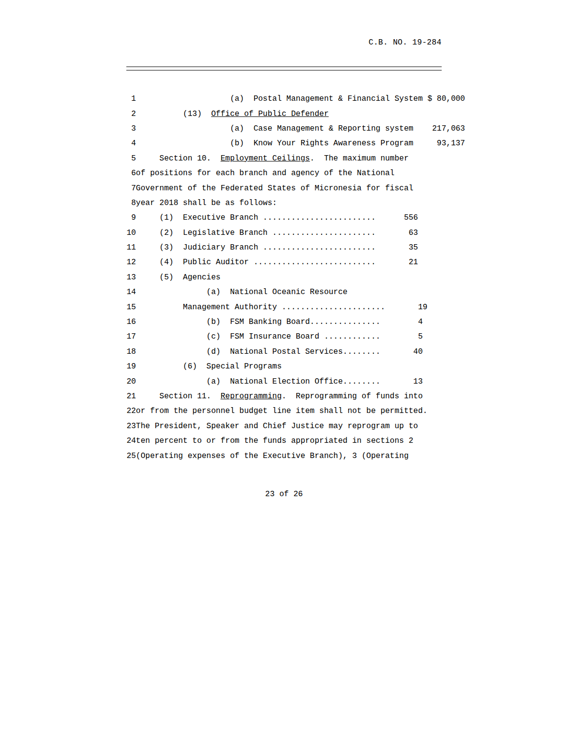C.B. NO. 19-284
| 1 | (a) Postal Management & Financial System $ 80,000 |
| 2 | (13) Office of Public Defender |
| 3 | (a) Case Management & Reporting system 217,063 |
| 4 | (b) Know Your Rights Awareness Program 93,137 |
| 5 | Section 10. Employment Ceilings . The maximum number |
| 6 | of positions for each branch and agency of the National |
| 7 | Government of the Federated States of Micronesia for fiscal |
| 8 | year 2018 shall be as follows: |
| 9 | (1) Executive Branch ........................ 556 |
| 10 | (2) Legislative Branch ...................... 63 |
| 11 | (3) Judiciary Branch ........................ 35 |
| 12 | (4) Public Auditor .......................... 21 |
| 13 | (5) Agencies |
| 14 | (a) National Oceanic Resource |
| 15 | Management Authority ...................... 19 |
| 16 | (b) FSM Banking Board............... 4 |
| 17 | (c) FSM Insurance Board ............ 5 |
| 18 | (d) National Postal Services........ 40 |
| 19 | (6) Special Programs |
| 20 | (a) National Election Office........ 13 |
| 21 | Section 11. Reprogramming . Reprogramming of funds into |
| 22 | or from the personnel budget line item shall not be permitted. |
| 23 | The President, Speaker and Chief Justice may reprogram up to |
| 24 | ten percent to or from the funds appropriated in sections 2 |
| 25 | (Operating expenses of the Executive Branch), 3 (Operating |
23 of 26